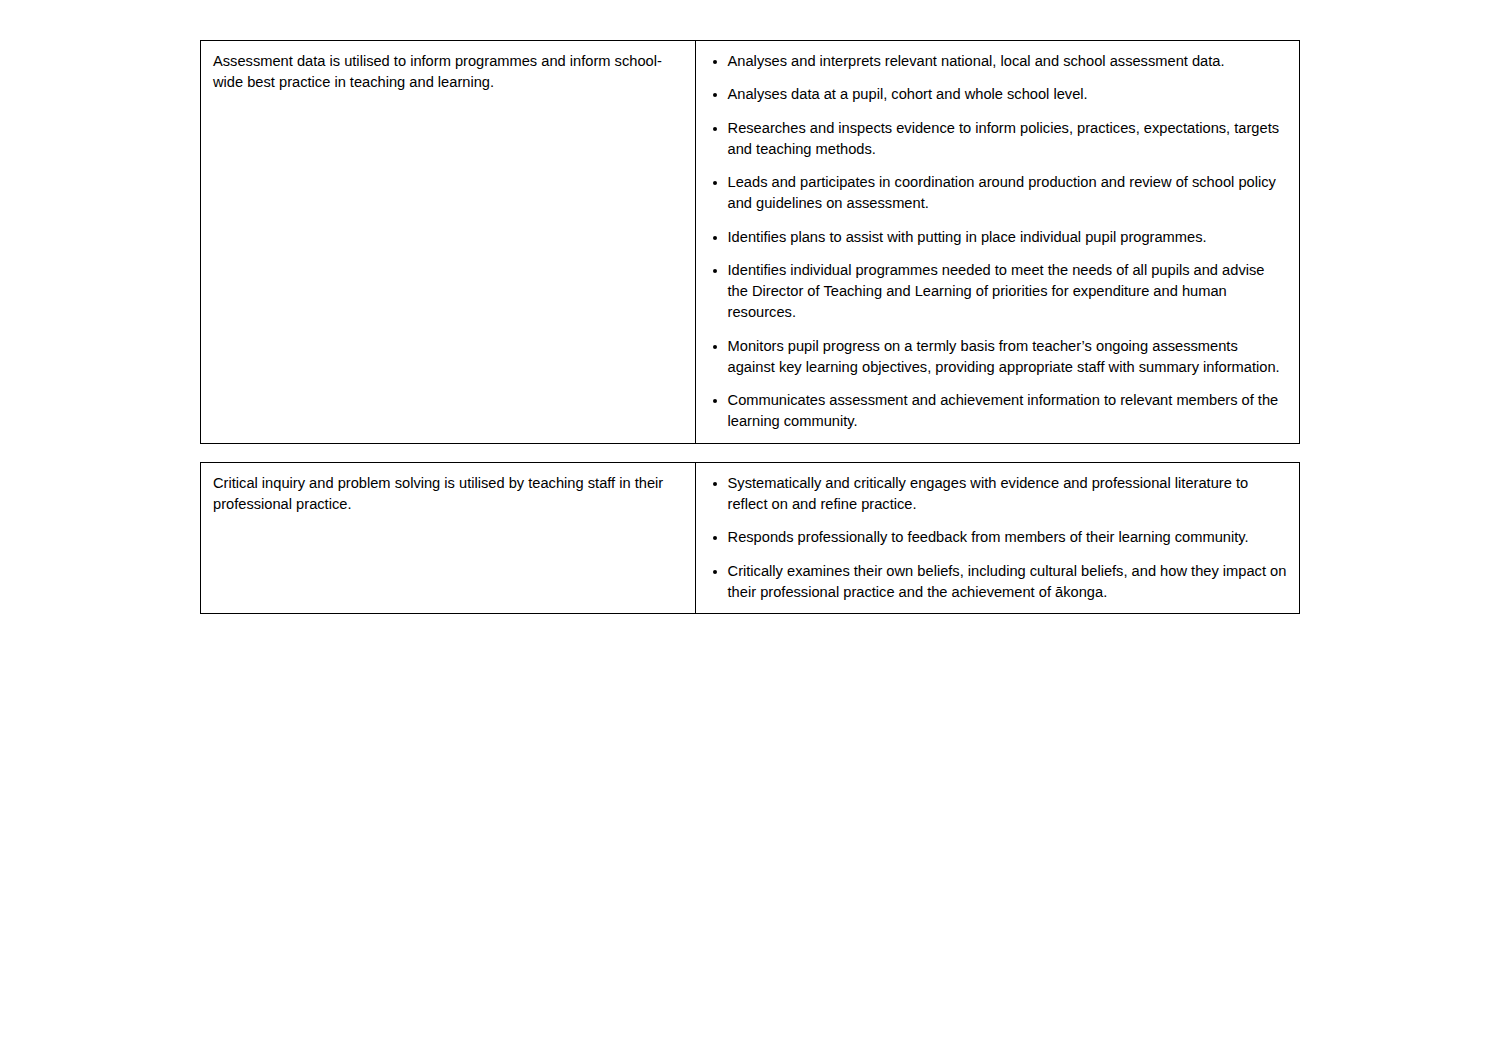| Assessment data is utilised to inform programmes and inform school-wide best practice in teaching and learning. | Analyses and interprets relevant national, local and school assessment data. Analyses data at a pupil, cohort and whole school level. Researches and inspects evidence to inform policies, practices, expectations, targets and teaching methods. Leads and participates in coordination around production and review of school policy and guidelines on assessment. Identifies plans to assist with putting in place individual pupil programmes. Identifies individual programmes needed to meet the needs of all pupils and advise the Director of Teaching and Learning of priorities for expenditure and human resources. Monitors pupil progress on a termly basis from teacher’s ongoing assessments against key learning objectives, providing appropriate staff with summary information. Communicates assessment and achievement information to relevant members of the learning community. |
| Critical inquiry and problem solving is utilised by teaching staff in their professional practice. | Systematically and critically engages with evidence and professional literature to reflect on and refine practice. Responds professionally to feedback from members of their learning community. Critically examines their own beliefs, including cultural beliefs, and how they impact on their professional practice and the achievement of ākonga. |